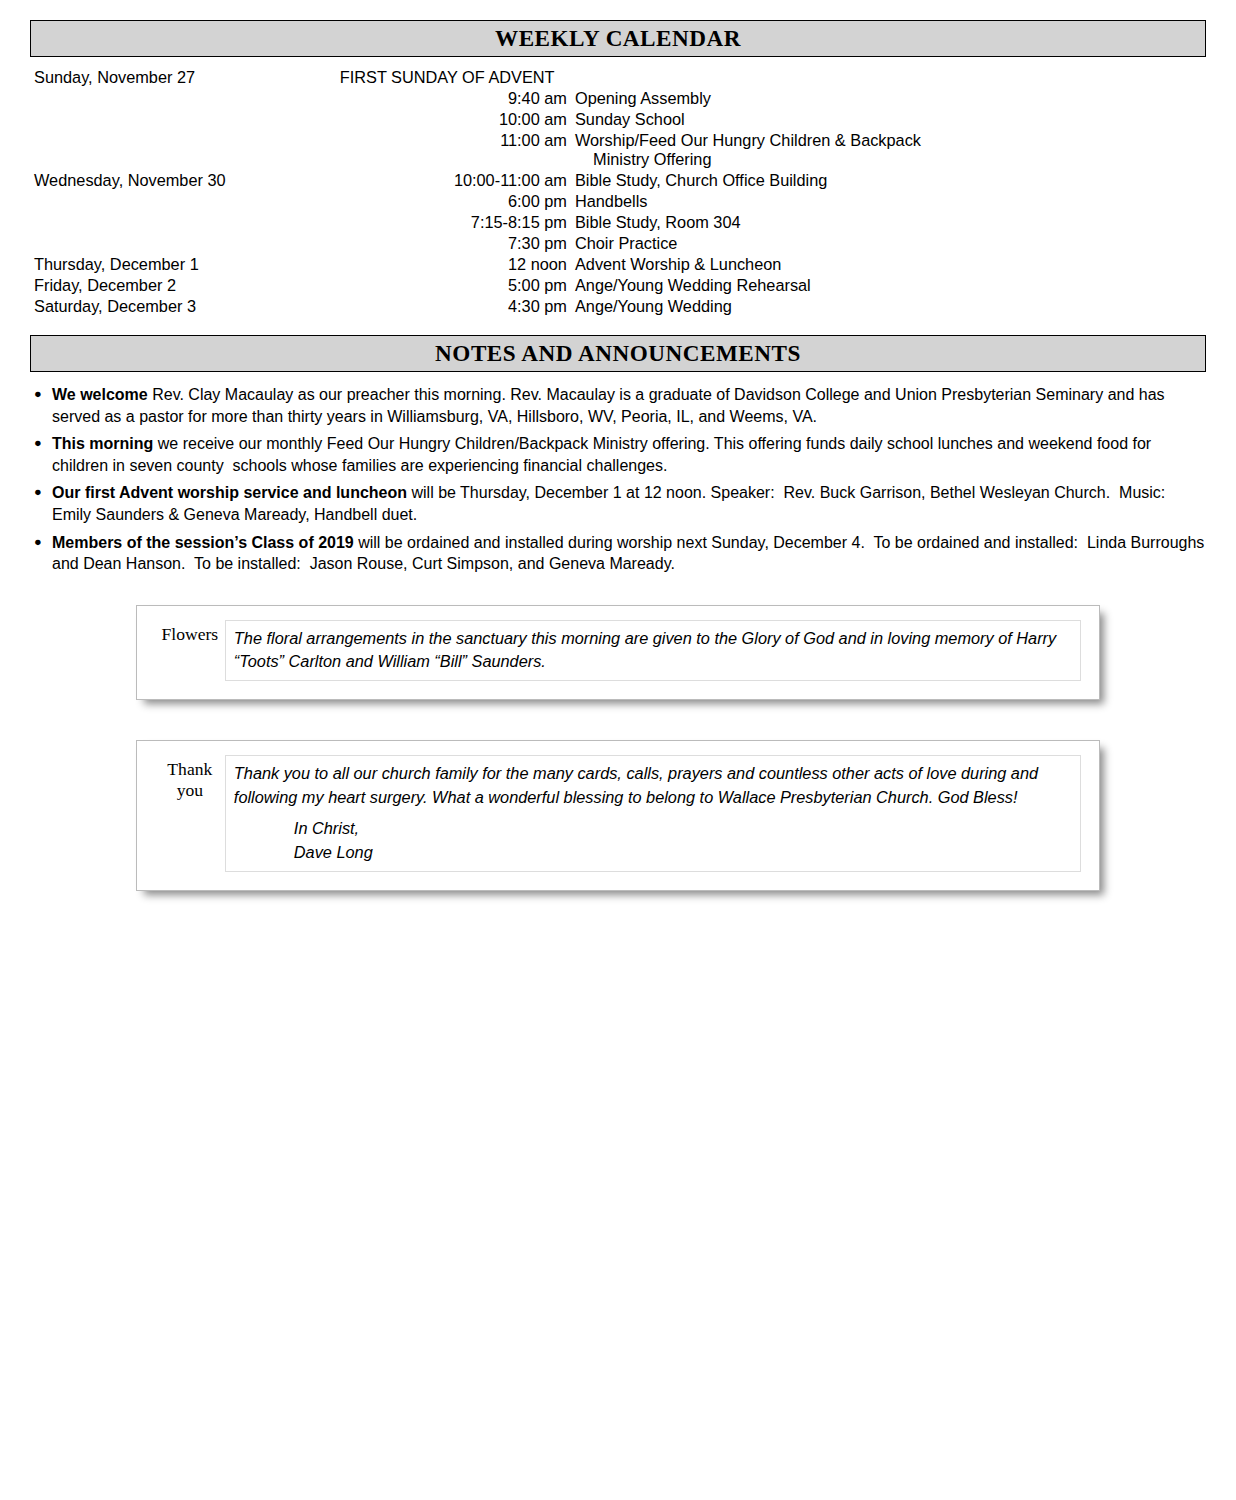WEEKLY CALENDAR
| Sunday, November 27 | FIRST SUNDAY OF ADVENT |
| | 9:40 am | Opening Assembly |
| | 10:00 am | Sunday School |
| | 11:00 am | Worship/Feed Our Hungry Children & Backpack Ministry Offering |
| Wednesday, November 30 | 10:00-11:00 am | Bible Study, Church Office Building |
| | 6:00 pm | Handbells |
| | 7:15-8:15 pm | Bible Study, Room 304 |
| | 7:30 pm | Choir Practice |
| Thursday, December 1 | 12 noon | Advent Worship & Luncheon |
| Friday, December 2 | 5:00 pm | Ange/Young Wedding Rehearsal |
| Saturday, December 3 | 4:30 pm | Ange/Young Wedding |
NOTES AND ANNOUNCEMENTS
We welcome Rev. Clay Macaulay as our preacher this morning. Rev. Macaulay is a graduate of Davidson College and Union Presbyterian Seminary and has served as a pastor for more than thirty years in Williamsburg, VA, Hillsboro, WV, Peoria, IL, and Weems, VA.
This morning we receive our monthly Feed Our Hungry Children/Backpack Ministry offering. This offering funds daily school lunches and weekend food for children in seven county schools whose families are experiencing financial challenges.
Our first Advent worship service and luncheon will be Thursday, December 1 at 12 noon. Speaker: Rev. Buck Garrison, Bethel Wesleyan Church. Music: Emily Saunders & Geneva Maready, Handbell duet.
Members of the session’s Class of 2019 will be ordained and installed during worship next Sunday, December 4. To be ordained and installed: Linda Burroughs and Dean Hanson. To be installed: Jason Rouse, Curt Simpson, and Geneva Maready.
Flowers
The floral arrangements in the sanctuary this morning are given to the Glory of God and in loving memory of Harry “Toots” Carlton and William “Bill” Saunders.
Thank you
Thank you to all our church family for the many cards, calls, prayers and countless other acts of love during and following my heart surgery. What a wonderful blessing to belong to Wallace Presbyterian Church. God Bless!
In Christ,
Dave Long